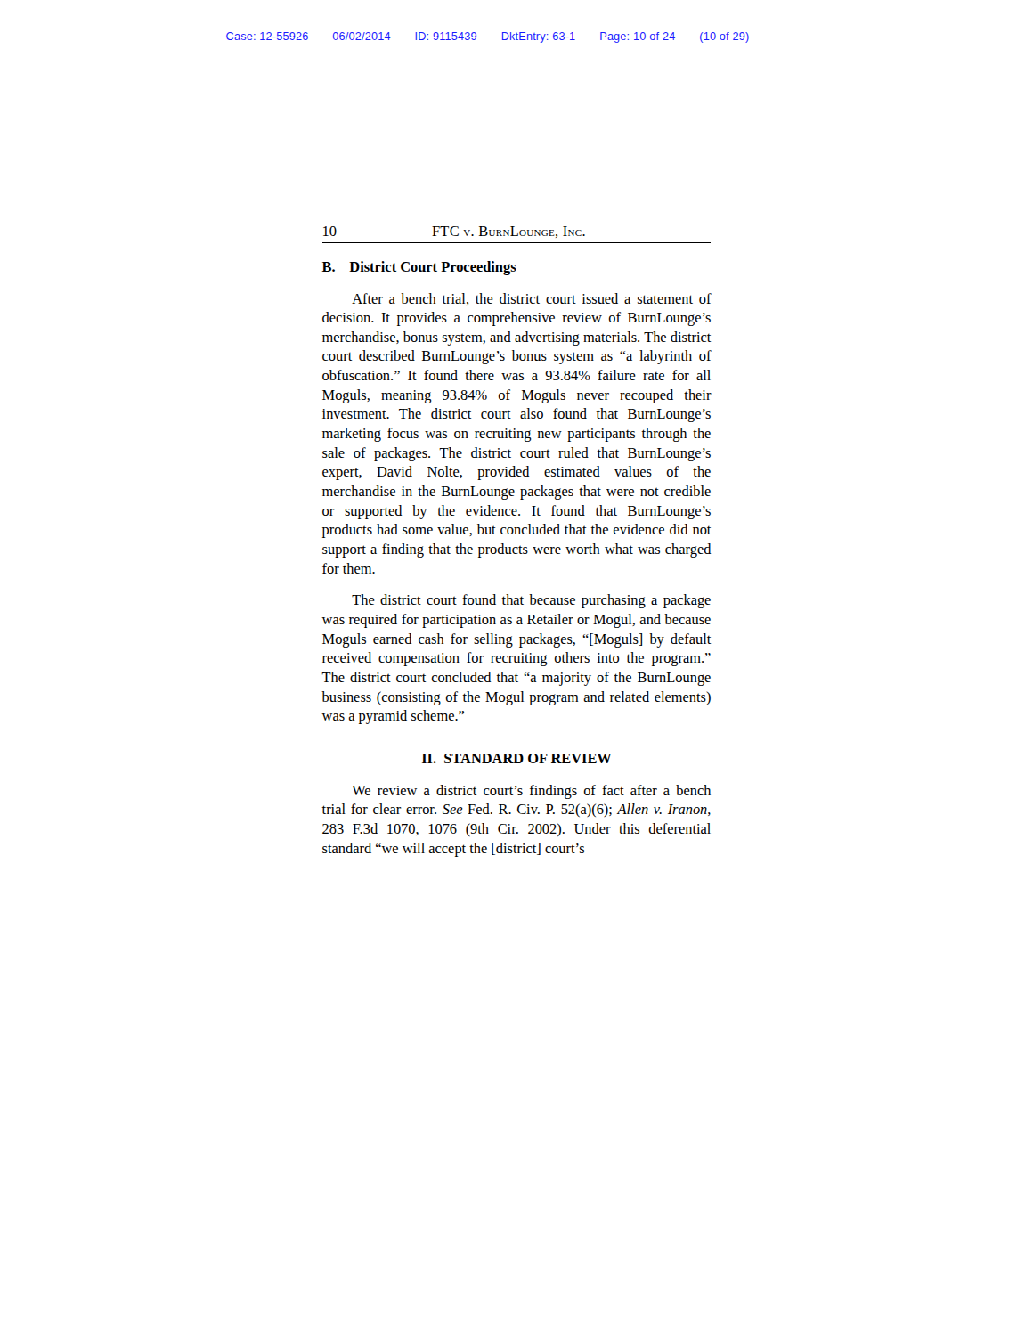Case: 12-5592606/02/2014 ID: 9115439 DktEntry: 63-1 Page: 10 of 24(10 of 29)
10
FTC v. BurnLounge, Inc.
B. District Court Proceedings
After a bench trial, the district court issued a statement of decision. It provides a comprehensive review of BurnLounge’s merchandise, bonus system, and advertising materials. The district court described BurnLounge’s bonus system as “a labyrinth of obfuscation.” It found there was a 93.84% failure rate for all Moguls, meaning 93.84% of Moguls never recouped their investment. The district court also found that BurnLounge’s marketing focus was on recruiting new participants through the sale of packages. The district court ruled that BurnLounge’s expert, David Nolte, provided estimated values of the merchandise in the BurnLounge packages that were not credible or supported by the evidence. It found that BurnLounge’s products had some value, but concluded that the evidence did not support a finding that the products were worth what was charged for them.
The district court found that because purchasing a package was required for participation as a Retailer or Mogul, and because Moguls earned cash for selling packages, “[Moguls] by default received compensation for recruiting others into the program.” The district court concluded that “a majority of the BurnLounge business (consisting of the Mogul program and related elements) was a pyramid scheme.”
II. STANDARD OF REVIEW
We review a district court’s findings of fact after a bench trial for clear error. See Fed. R. Civ. P. 52(a)(6); Allen v. Iranon, 283 F.3d 1070, 1076 (9th Cir. 2002). Under this deferential standard “we will accept the [district] court’s